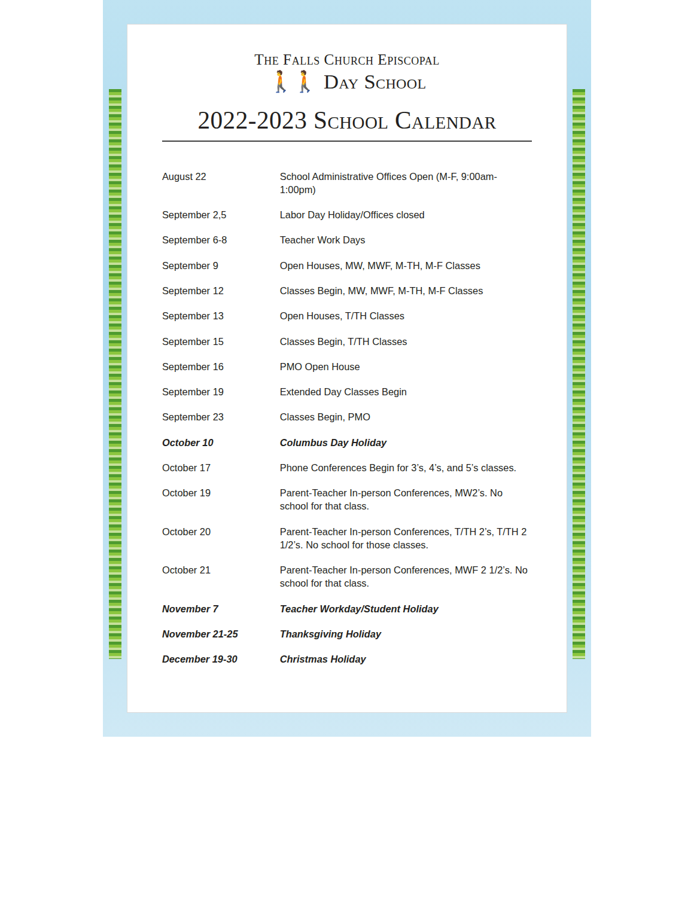The Falls Church Episcopal
🚶🚶 Day School
2022-2023 School Calendar
| August 22 | School Administrative Offices Open (M-F, 9:00am-1:00pm) |
| September 2,5 | Labor Day Holiday/Offices closed |
| September 6-8 | Teacher Work Days |
| September 9 | Open Houses, MW, MWF, M-TH, M-F Classes |
| September 12 | Classes Begin, MW, MWF, M-TH, M-F Classes |
| September 13 | Open Houses, T/TH Classes |
| September 15 | Classes Begin, T/TH Classes |
| September 16 | PMO Open House |
| September 19 | Extended Day Classes Begin |
| September 23 | Classes Begin, PMO |
| October 10 | Columbus Day Holiday |
| October 17 | Phone Conferences Begin for 3’s, 4’s, and 5’s classes. |
| October 19 | Parent-Teacher In-person Conferences, MW2’s. No school for that class. |
| October 20 | Parent-Teacher In-person Conferences, T/TH 2’s, T/TH 2 1/2’s. No school for those classes. |
| October 21 | Parent-Teacher In-person Conferences, MWF 2 1/2’s. No school for that class. |
| November 7 | Teacher Workday/Student Holiday |
| November 21-25 | Thanksgiving Holiday |
| December 19-30 | Christmas Holiday |